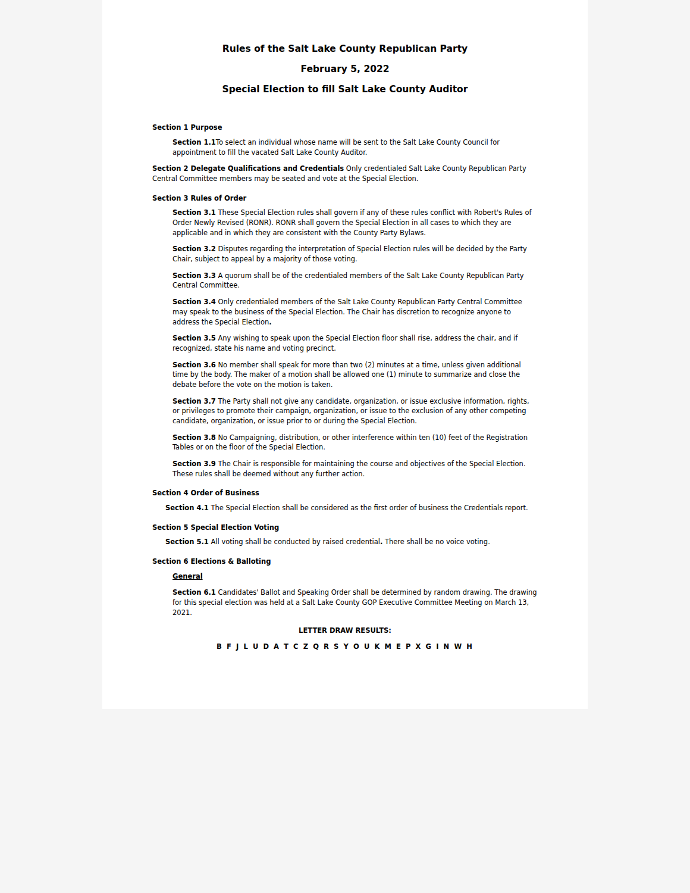Rules of the Salt Lake County Republican Party
February 5, 2022
Special Election to fill Salt Lake County Auditor
Section 1 Purpose
Section 1.1 To select an individual whose name will be sent to the Salt Lake County Council for appointment to fill the vacated Salt Lake County Auditor.
Section 2 Delegate Qualifications and Credentials Only credentialed Salt Lake County Republican Party Central Committee members may be seated and vote at the Special Election.
Section 3 Rules of Order
Section 3.1 These Special Election rules shall govern if any of these rules conflict with Robert's Rules of Order Newly Revised (RONR). RONR shall govern the Special Election in all cases to which they are applicable and in which they are consistent with the County Party Bylaws.
Section 3.2 Disputes regarding the interpretation of Special Election rules will be decided by the Party Chair, subject to appeal by a majority of those voting.
Section 3.3 A quorum shall be of the credentialed members of the Salt Lake County Republican Party Central Committee.
Section 3.4 Only credentialed members of the Salt Lake County Republican Party Central Committee may speak to the business of the Special Election. The Chair has discretion to recognize anyone to address the Special Election.
Section 3.5 Any wishing to speak upon the Special Election floor shall rise, address the chair, and if recognized, state his name and voting precinct.
Section 3.6 No member shall speak for more than two (2) minutes at a time, unless given additional time by the body. The maker of a motion shall be allowed one (1) minute to summarize and close the debate before the vote on the motion is taken.
Section 3.7 The Party shall not give any candidate, organization, or issue exclusive information, rights, or privileges to promote their campaign, organization, or issue to the exclusion of any other competing candidate, organization, or issue prior to or during the Special Election.
Section 3.8 No Campaigning, distribution, or other interference within ten (10) feet of the Registration Tables or on the floor of the Special Election.
Section 3.9 The Chair is responsible for maintaining the course and objectives of the Special Election. These rules shall be deemed without any further action.
Section 4 Order of Business
Section 4.1 The Special Election shall be considered as the first order of business the Credentials report.
Section 5 Special Election Voting
Section 5.1 All voting shall be conducted by raised credential. There shall be no voice voting.
Section 6 Elections & Balloting
General
Section 6.1 Candidates' Ballot and Speaking Order shall be determined by random drawing. The drawing for this special election was held at a Salt Lake County GOP Executive Committee Meeting on March 13, 2021.
LETTER DRAW RESULTS:
B F J L U D A T C Z Q R S Y O U K M E P X G I N W H